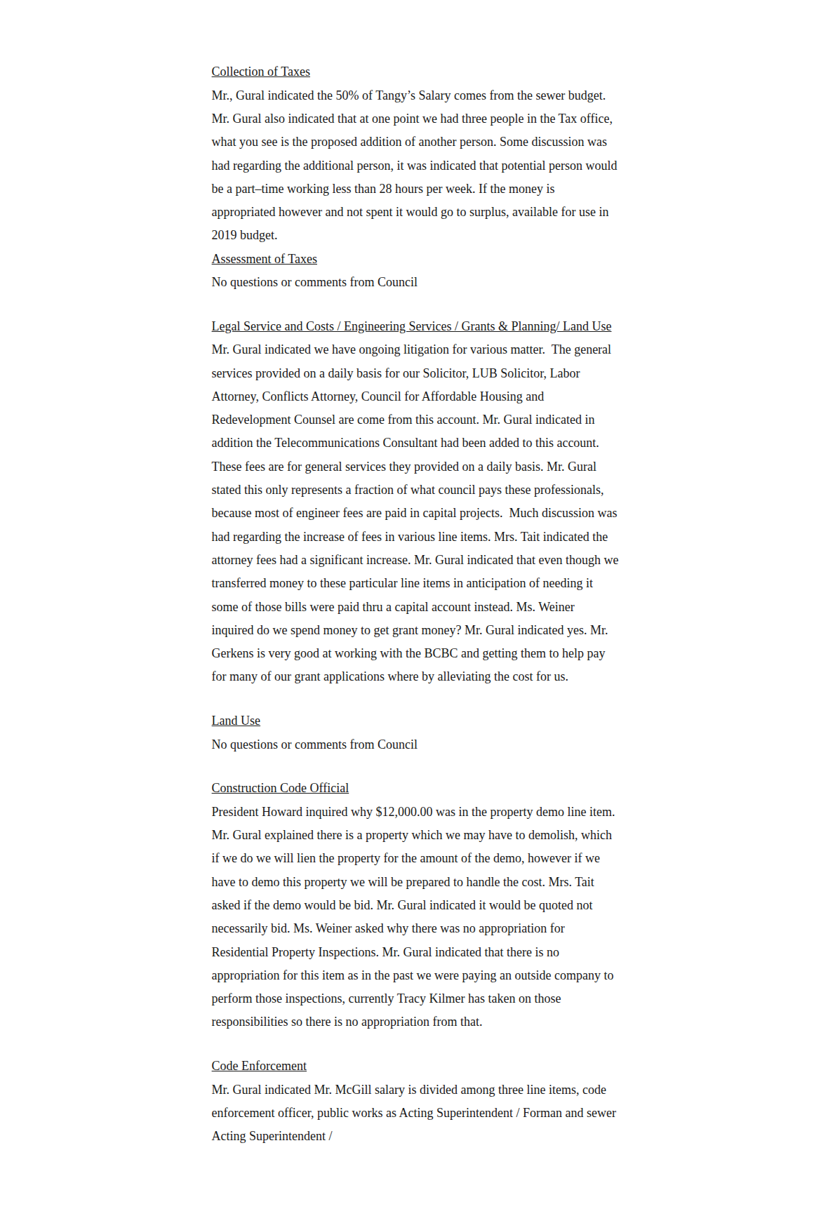Collection of Taxes
Mr., Gural indicated the 50% of Tangy’s Salary comes from the sewer budget. Mr. Gural also indicated that at one point we had three people in the Tax office, what you see is the proposed addition of another person. Some discussion was had regarding the additional person, it was indicated that potential person would be a part–time working less than 28 hours per week. If the money is appropriated however and not spent it would go to surplus, available for use in 2019 budget.
Assessment of Taxes
No questions or comments from Council
Legal Service and Costs / Engineering Services / Grants & Planning/ Land Use
Mr. Gural indicated we have ongoing litigation for various matter. The general services provided on a daily basis for our Solicitor, LUB Solicitor, Labor Attorney, Conflicts Attorney, Council for Affordable Housing and Redevelopment Counsel are come from this account. Mr. Gural indicated in addition the Telecommunications Consultant had been added to this account. These fees are for general services they provided on a daily basis. Mr. Gural stated this only represents a fraction of what council pays these professionals, because most of engineer fees are paid in capital projects. Much discussion was had regarding the increase of fees in various line items. Mrs. Tait indicated the attorney fees had a significant increase. Mr. Gural indicated that even though we transferred money to these particular line items in anticipation of needing it some of those bills were paid thru a capital account instead. Ms. Weiner inquired do we spend money to get grant money? Mr. Gural indicated yes. Mr. Gerkens is very good at working with the BCBC and getting them to help pay for many of our grant applications where by alleviating the cost for us.
Land Use
No questions or comments from Council
Construction Code Official
President Howard inquired why $12,000.00 was in the property demo line item. Mr. Gural explained there is a property which we may have to demolish, which if we do we will lien the property for the amount of the demo, however if we have to demo this property we will be prepared to handle the cost. Mrs. Tait asked if the demo would be bid. Mr. Gural indicated it would be quoted not necessarily bid. Ms. Weiner asked why there was no appropriation for Residential Property Inspections. Mr. Gural indicated that there is no appropriation for this item as in the past we were paying an outside company to perform those inspections, currently Tracy Kilmer has taken on those responsibilities so there is no appropriation from that.
Code Enforcement
Mr. Gural indicated Mr. McGill salary is divided among three line items, code enforcement officer, public works as Acting Superintendent / Forman and sewer Acting Superintendent /